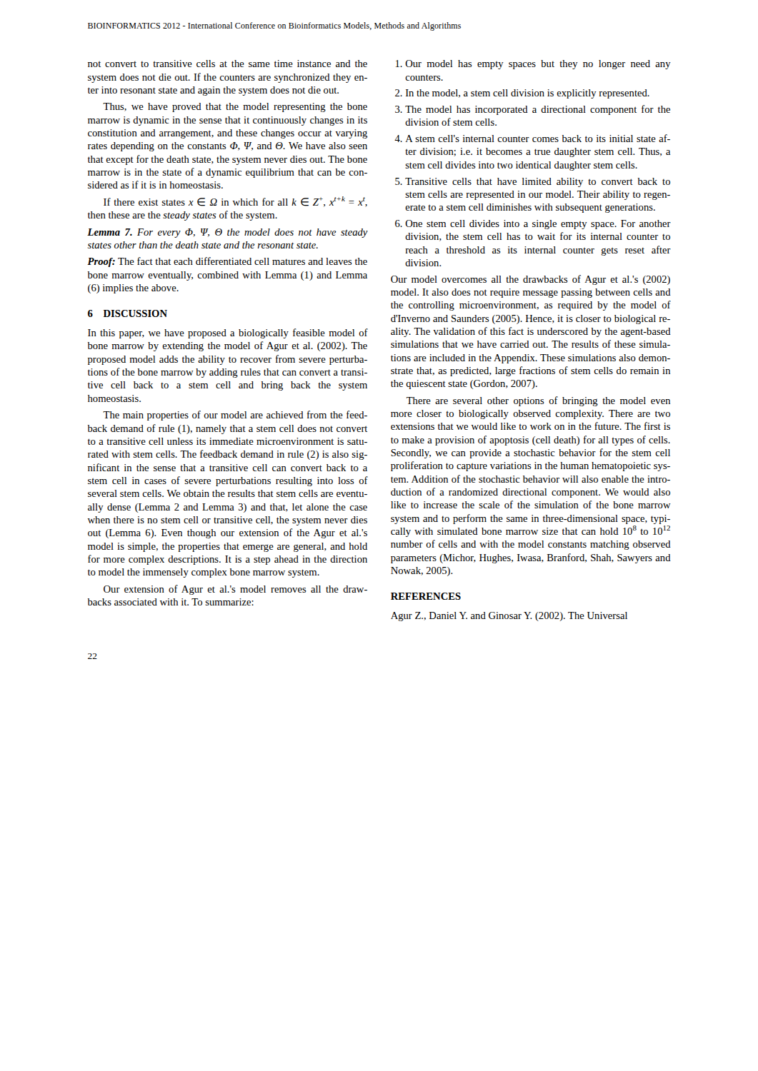BIOINFORMATICS 2012 - International Conference on Bioinformatics Models, Methods and Algorithms
not convert to transitive cells at the same time instance and the system does not die out. If the counters are synchronized they enter into resonant state and again the system does not die out.
Thus, we have proved that the model representing the bone marrow is dynamic in the sense that it continuously changes in its constitution and arrangement, and these changes occur at varying rates depending on the constants Φ, Ψ, and Θ. We have also seen that except for the death state, the system never dies out. The bone marrow is in the state of a dynamic equilibrium that can be considered as if it is in homeostasis.
If there exist states x ∈ Ω in which for all k ∈ Z+, xt+k = xt, then these are the steady states of the system.
Lemma 7. For every Φ, Ψ, Θ the model does not have steady states other than the death state and the resonant state.
Proof: The fact that each differentiated cell matures and leaves the bone marrow eventually, combined with Lemma (1) and Lemma (6) implies the above.
6 DISCUSSION
In this paper, we have proposed a biologically feasible model of bone marrow by extending the model of Agur et al. (2002). The proposed model adds the ability to recover from severe perturbations of the bone marrow by adding rules that can convert a transitive cell back to a stem cell and bring back the system homeostasis.
The main properties of our model are achieved from the feedback demand of rule (1), namely that a stem cell does not convert to a transitive cell unless its immediate microenvironment is saturated with stem cells. The feedback demand in rule (2) is also significant in the sense that a transitive cell can convert back to a stem cell in cases of severe perturbations resulting into loss of several stem cells. We obtain the results that stem cells are eventually dense (Lemma 2 and Lemma 3) and that, let alone the case when there is no stem cell or transitive cell, the system never dies out (Lemma 6). Even though our extension of the Agur et al.'s model is simple, the properties that emerge are general, and hold for more complex descriptions. It is a step ahead in the direction to model the immensely complex bone marrow system.
Our extension of Agur et al.'s model removes all the drawbacks associated with it. To summarize:
Our model has empty spaces but they no longer need any counters.
In the model, a stem cell division is explicitly represented.
The model has incorporated a directional component for the division of stem cells.
A stem cell's internal counter comes back to its initial state after division; i.e. it becomes a true daughter stem cell. Thus, a stem cell divides into two identical daughter stem cells.
Transitive cells that have limited ability to convert back to stem cells are represented in our model. Their ability to regenerate to a stem cell diminishes with subsequent generations.
One stem cell divides into a single empty space. For another division, the stem cell has to wait for its internal counter to reach a threshold as its internal counter gets reset after division.
Our model overcomes all the drawbacks of Agur et al.'s (2002) model. It also does not require message passing between cells and the controlling microenvironment, as required by the model of d'Inverno and Saunders (2005). Hence, it is closer to biological reality. The validation of this fact is underscored by the agent-based simulations that we have carried out. The results of these simulations are included in the Appendix. These simulations also demonstrate that, as predicted, large fractions of stem cells do remain in the quiescent state (Gordon, 2007).
There are several other options of bringing the model even more closer to biologically observed complexity. There are two extensions that we would like to work on in the future. The first is to make a provision of apoptosis (cell death) for all types of cells. Secondly, we can provide a stochastic behavior for the stem cell proliferation to capture variations in the human hematopoietic system. Addition of the stochastic behavior will also enable the introduction of a randomized directional component. We would also like to increase the scale of the simulation of the bone marrow system and to perform the same in three-dimensional space, typically with simulated bone marrow size that can hold 108 to 1012 number of cells and with the model constants matching observed parameters (Michor, Hughes, Iwasa, Branford, Shah, Sawyers and Nowak, 2005).
REFERENCES
Agur Z., Daniel Y. and Ginosar Y. (2002). The Universal
22